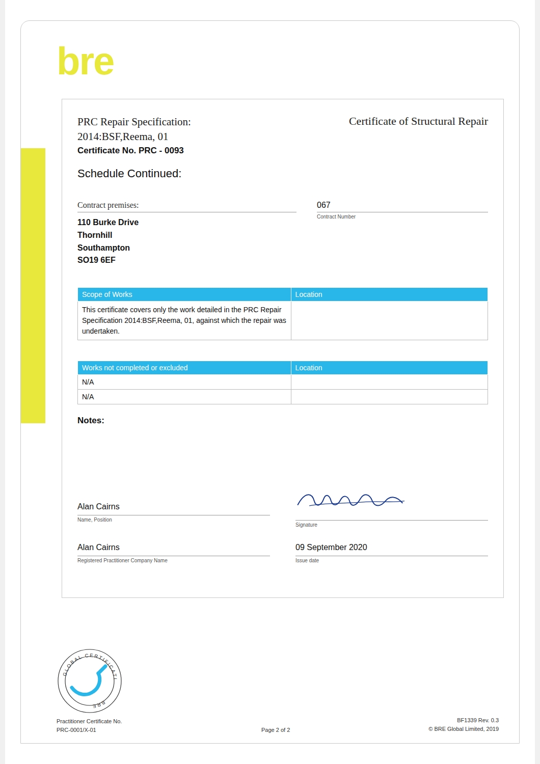bre
PRC Repair Specification:
2014:BSF,Reema, 01
Certificate No. PRC - 0093
Certificate of Structural Repair
Schedule Continued:
Contract premises:
110 Burke Drive
Thornhill
Southampton
SO19 6EF
067
Contract Number
| Scope of Works | Location |
| --- | --- |
| This certificate covers only the work detailed in the PRC Repair Specification 2014:BSF,Reema, 01, against which the repair was undertaken. | |
| Works not completed or excluded | Location |
| --- | --- |
| N/A | |
| N/A | |
Notes:
Alan Cairns
Name, Position
Signature
Alan Cairns
Registered Practitioner Company Name
09 September 2020
Issue date
GLOBAL CERTIFICATION BRE
Practitioner Certificate No.
PRC-0001/X-01
Page 2 of 2
BF1339 Rev. 0.3
© BRE Global Limited, 2019